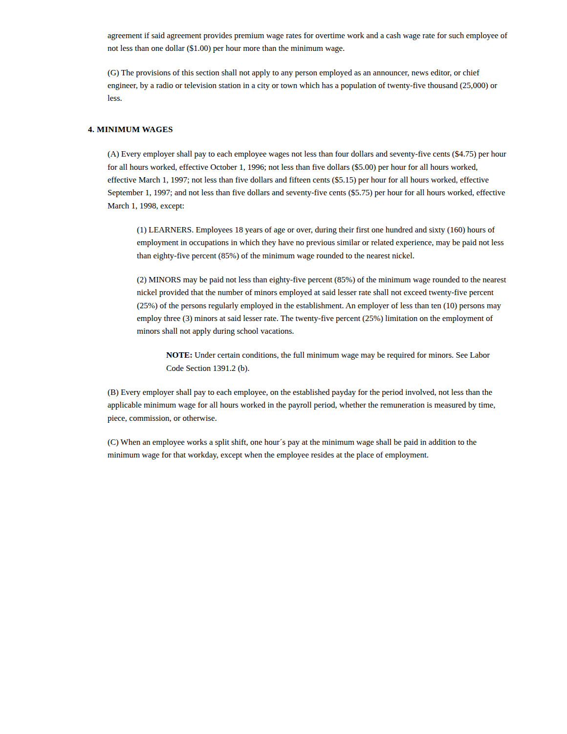agreement if said agreement provides premium wage rates for overtime work and a cash wage rate for such employee of not less than one dollar ($1.00) per hour more than the minimum wage.
(G) The provisions of this section shall not apply to any person employed as an announcer, news editor, or chief engineer, by a radio or television station in a city or town which has a population of twenty-five thousand (25,000) or less.
4. MINIMUM WAGES
(A) Every employer shall pay to each employee wages not less than four dollars and seventy-five cents ($4.75) per hour for all hours worked, effective October 1, 1996; not less than five dollars ($5.00) per hour for all hours worked, effective March 1, 1997; not less than five dollars and fifteen cents ($5.15) per hour for all hours worked, effective September 1, 1997; and not less than five dollars and seventy-five cents ($5.75) per hour for all hours worked, effective March 1, 1998, except:
(1) LEARNERS. Employees 18 years of age or over, during their first one hundred and sixty (160) hours of employment in occupations in which they have no previous similar or related experience, may be paid not less than eighty-five percent (85%) of the minimum wage rounded to the nearest nickel.
(2) MINORS may be paid not less than eighty-five percent (85%) of the minimum wage rounded to the nearest nickel provided that the number of minors employed at said lesser rate shall not exceed twenty-five percent (25%) of the persons regularly employed in the establishment. An employer of less than ten (10) persons may employ three (3) minors at said lesser rate. The twenty-five percent (25%) limitation on the employment of minors shall not apply during school vacations.
NOTE: Under certain conditions, the full minimum wage may be required for minors. See Labor Code Section 1391.2 (b).
(B) Every employer shall pay to each employee, on the established payday for the period involved, not less than the applicable minimum wage for all hours worked in the payroll period, whether the remuneration is measured by time, piece, commission, or otherwise.
(C) When an employee works a split shift, one hour´s pay at the minimum wage shall be paid in addition to the minimum wage for that workday, except when the employee resides at the place of employment.